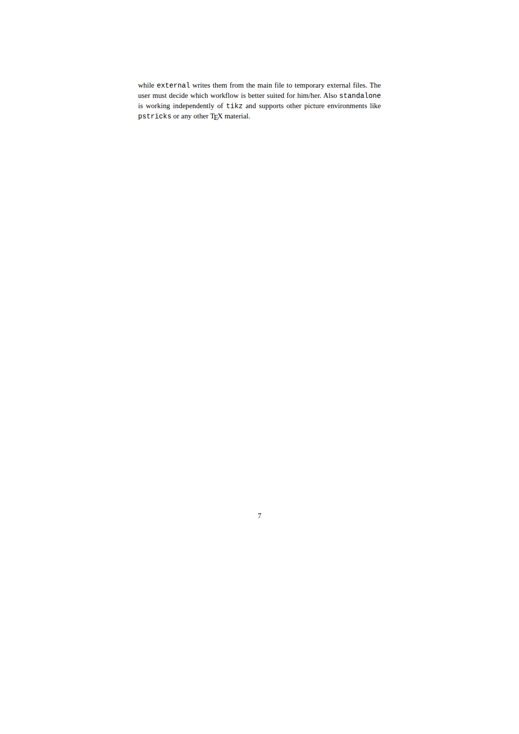while external writes them from the main file to temporary external files. The user must decide which workflow is better suited for him/her. Also standalone is working independently of tikz and supports other picture environments like pstricks or any other Te X material.
7